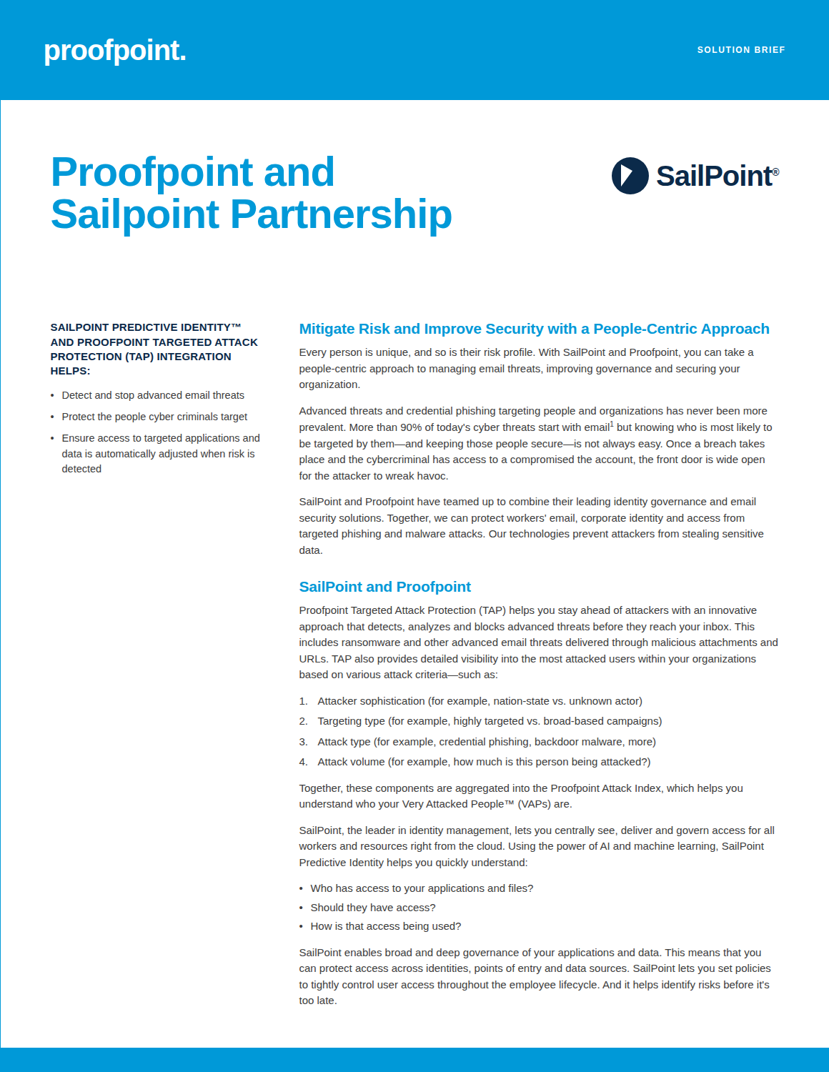proofpoint.
Solution Brief
Proofpoint and Sailpoint Partnership
SailPoint®
SailPoint Predictive Identity™ and Proofpoint Targeted Attack Protection (TAP) Integration Helps:
Detect and stop advanced email threats
Protect the people cyber criminals target
Ensure access to targeted applications and data is automatically adjusted when risk is detected
Mitigate Risk and Improve Security with a People-Centric Approach
Every person is unique, and so is their risk profile. With SailPoint and Proofpoint, you can take a people-centric approach to managing email threats, improving governance and securing your organization.
Advanced threats and credential phishing targeting people and organizations has never been more prevalent. More than 90% of today's cyber threats start with email1 but knowing who is most likely to be targeted by them—and keeping those people secure—is not always easy. Once a breach takes place and the cybercriminal has access to a compromised the account, the front door is wide open for the attacker to wreak havoc.
SailPoint and Proofpoint have teamed up to combine their leading identity governance and email security solutions. Together, we can protect workers' email, corporate identity and access from targeted phishing and malware attacks. Our technologies prevent attackers from stealing sensitive data.
SailPoint and Proofpoint
Proofpoint Targeted Attack Protection (TAP) helps you stay ahead of attackers with an innovative approach that detects, analyzes and blocks advanced threats before they reach your inbox. This includes ransomware and other advanced email threats delivered through malicious attachments and URLs. TAP also provides detailed visibility into the most attacked users within your organizations based on various attack criteria—such as:
Attacker sophistication (for example, nation-state vs. unknown actor)
Targeting type (for example, highly targeted vs. broad-based campaigns)
Attack type (for example, credential phishing, backdoor malware, more)
Attack volume (for example, how much is this person being attacked?)
Together, these components are aggregated into the Proofpoint Attack Index, which helps you understand who your Very Attacked People™ (VAPs) are.
SailPoint, the leader in identity management, lets you centrally see, deliver and govern access for all workers and resources right from the cloud. Using the power of AI and machine learning, SailPoint Predictive Identity helps you quickly understand:
Who has access to your applications and files?
Should they have access?
How is that access being used?
SailPoint enables broad and deep governance of your applications and data. This means that you can protect access across identities, points of entry and data sources. SailPoint lets you set policies to tightly control user access throughout the employee lifecycle. And it helps identify risks before it's too late.